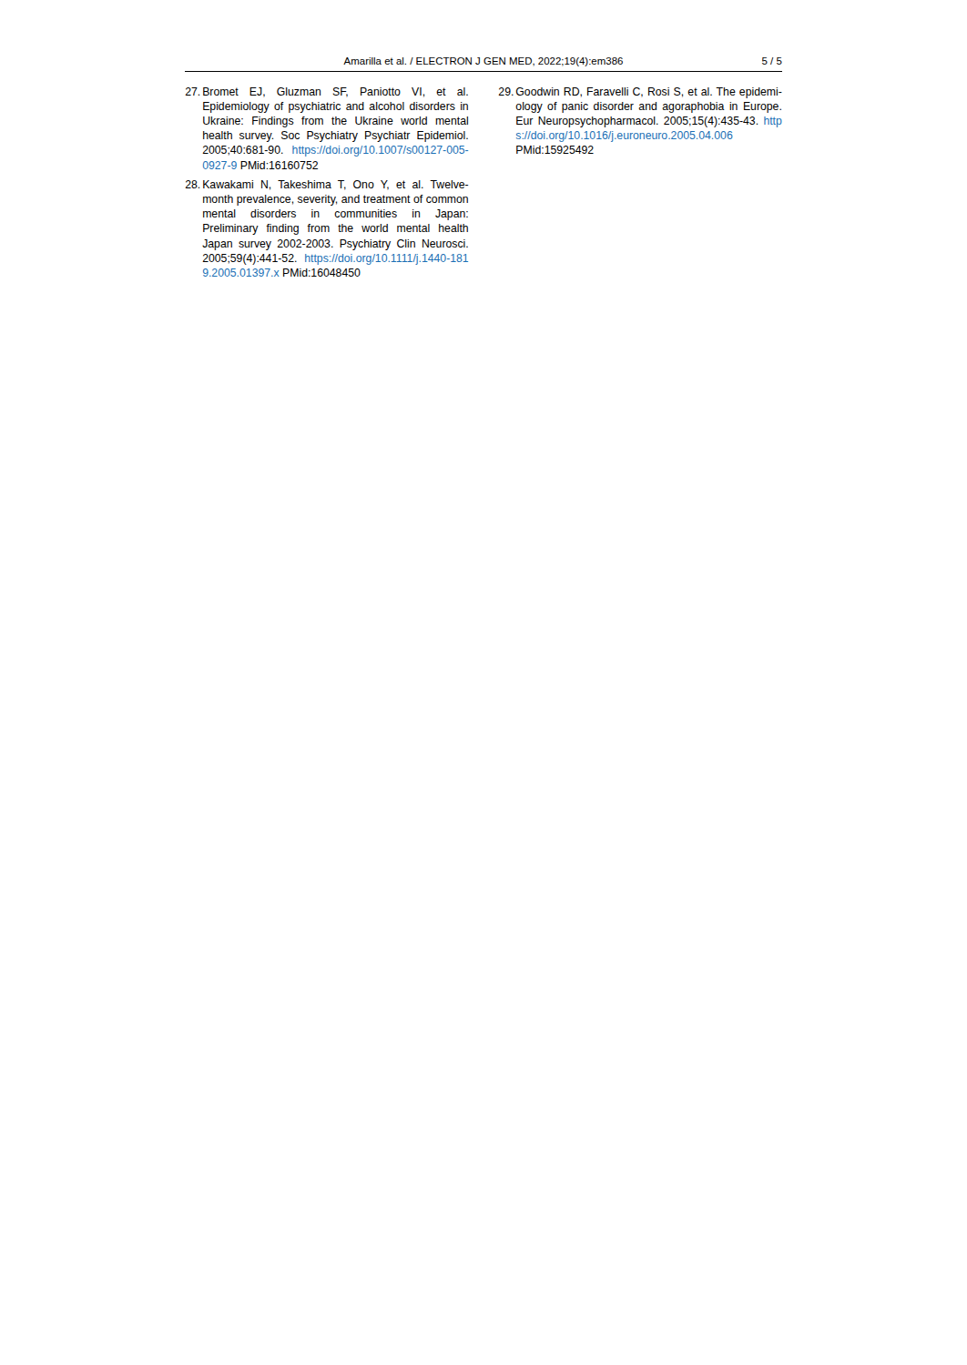Amarilla et al. / ELECTRON J GEN MED, 2022;19(4):em386
5 / 5
27. Bromet EJ, Gluzman SF, Paniotto VI, et al. Epidemiology of psychiatric and alcohol disorders in Ukraine: Findings from the Ukraine world mental health survey. Soc Psychiatry Psychiatr Epidemiol. 2005;40:681-90. https://doi.org/10.1007/s00127-005-0927-9 PMid:16160752
28. Kawakami N, Takeshima T, Ono Y, et al. Twelve-month prevalence, severity, and treatment of common mental disorders in communities in Japan: Preliminary finding from the world mental health Japan survey 2002-2003. Psychiatry Clin Neurosci. 2005;59(4):441-52. https://doi.org/10.1111/j.1440-1819.2005.01397.x PMid:16048450
29. Goodwin RD, Faravelli C, Rosi S, et al. The epidemiology of panic disorder and agoraphobia in Europe. Eur Neuropsychopharmacol. 2005;15(4):435-43. https://doi.org/10.1016/j.euroneuro.2005.04.006 PMid:15925492